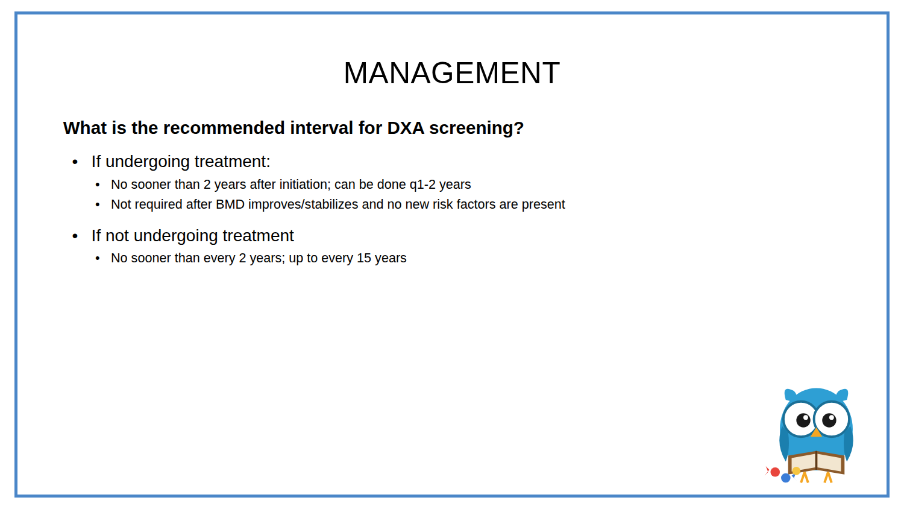MANAGEMENT
What is the recommended interval for DXA screening?
If undergoing treatment:
No sooner than 2 years after initiation; can be done q1-2 years
Not required after BMD improves/stabilizes and no new risk factors are present
If not undergoing treatment
No sooner than every 2 years; up to every 15 years